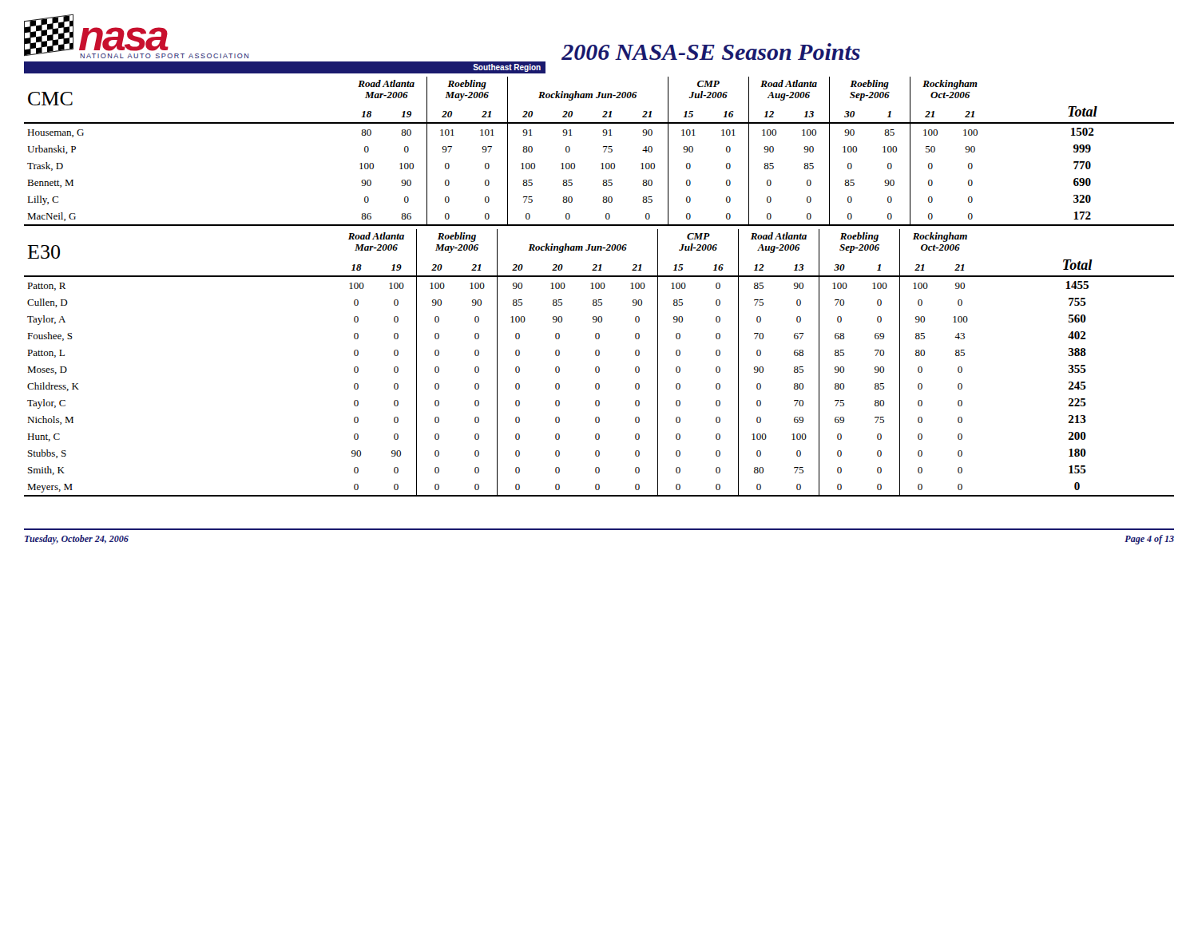nasa
NATIONAL AUTO SPORT ASSOCIATION
Southeast Region
2006 NASA-SE Season Points
| CMC | Road Atlanta Mar-2006 | Roebling May-2006 | Rockingham Jun-2006 | CMP Jul-2006 | Road Atlanta Aug-2006 | Roebling Sep-2006 | Rockingham Oct-2006 | |
| 18 | 19 | 20 | 21 | 20 | 20 | 21 | 21 | 15 | 16 | 12 | 13 | 30 | 1 | 21 | 21 | Total |
| Houseman, G | 80 | 80 | 101 | 101 | 91 | 91 | 91 | 90 | 101 | 101 | 100 | 100 | 90 | 85 | 100 | 100 | 1502 |
| Urbanski, P | 0 | 0 | 97 | 97 | 80 | 0 | 75 | 40 | 90 | 0 | 90 | 90 | 100 | 100 | 50 | 90 | 999 |
| Trask, D | 100 | 100 | 0 | 0 | 100 | 100 | 100 | 100 | 0 | 0 | 85 | 85 | 0 | 0 | 0 | 0 | 770 |
| Bennett, M | 90 | 90 | 0 | 0 | 85 | 85 | 85 | 80 | 0 | 0 | 0 | 0 | 85 | 90 | 0 | 0 | 690 |
| Lilly, C | 0 | 0 | 0 | 0 | 75 | 80 | 80 | 85 | 0 | 0 | 0 | 0 | 0 | 0 | 0 | 0 | 320 |
| MacNeil, G | 86 | 86 | 0 | 0 | 0 | 0 | 0 | 0 | 0 | 0 | 0 | 0 | 0 | 0 | 0 | 0 | 172 |
| E30 | Road Atlanta Mar-2006 | Roebling May-2006 | Rockingham Jun-2006 | CMP Jul-2006 | Road Atlanta Aug-2006 | Roebling Sep-2006 | Rockingham Oct-2006 | |
| 18 | 19 | 20 | 21 | 20 | 20 | 21 | 21 | 15 | 16 | 12 | 13 | 30 | 1 | 21 | 21 | Total |
| Patton, R | 100 | 100 | 100 | 100 | 90 | 100 | 100 | 100 | 100 | 0 | 85 | 90 | 100 | 100 | 100 | 90 | 1455 |
| Cullen, D | 0 | 0 | 90 | 90 | 85 | 85 | 85 | 90 | 85 | 0 | 75 | 0 | 70 | 0 | 0 | 0 | 755 |
| Taylor, A | 0 | 0 | 0 | 0 | 100 | 90 | 90 | 0 | 90 | 0 | 0 | 0 | 0 | 0 | 90 | 100 | 560 |
| Foushee, S | 0 | 0 | 0 | 0 | 0 | 0 | 0 | 0 | 0 | 0 | 70 | 67 | 68 | 69 | 85 | 43 | 402 |
| Patton, L | 0 | 0 | 0 | 0 | 0 | 0 | 0 | 0 | 0 | 0 | 0 | 68 | 85 | 70 | 80 | 85 | 388 |
| Moses, D | 0 | 0 | 0 | 0 | 0 | 0 | 0 | 0 | 0 | 0 | 90 | 85 | 90 | 90 | 0 | 0 | 355 |
| Childress, K | 0 | 0 | 0 | 0 | 0 | 0 | 0 | 0 | 0 | 0 | 0 | 80 | 80 | 85 | 0 | 0 | 245 |
| Taylor, C | 0 | 0 | 0 | 0 | 0 | 0 | 0 | 0 | 0 | 0 | 0 | 70 | 75 | 80 | 0 | 0 | 225 |
| Nichols, M | 0 | 0 | 0 | 0 | 0 | 0 | 0 | 0 | 0 | 0 | 0 | 69 | 69 | 75 | 0 | 0 | 213 |
| Hunt, C | 0 | 0 | 0 | 0 | 0 | 0 | 0 | 0 | 0 | 0 | 100 | 100 | 0 | 0 | 0 | 0 | 200 |
| Stubbs, S | 90 | 90 | 0 | 0 | 0 | 0 | 0 | 0 | 0 | 0 | 0 | 0 | 0 | 0 | 0 | 0 | 180 |
| Smith, K | 0 | 0 | 0 | 0 | 0 | 0 | 0 | 0 | 0 | 0 | 80 | 75 | 0 | 0 | 0 | 0 | 155 |
| Meyers, M | 0 | 0 | 0 | 0 | 0 | 0 | 0 | 0 | 0 | 0 | 0 | 0 | 0 | 0 | 0 | 0 | 0 |
Tuesday, October 24, 2006
Page 4 of 13